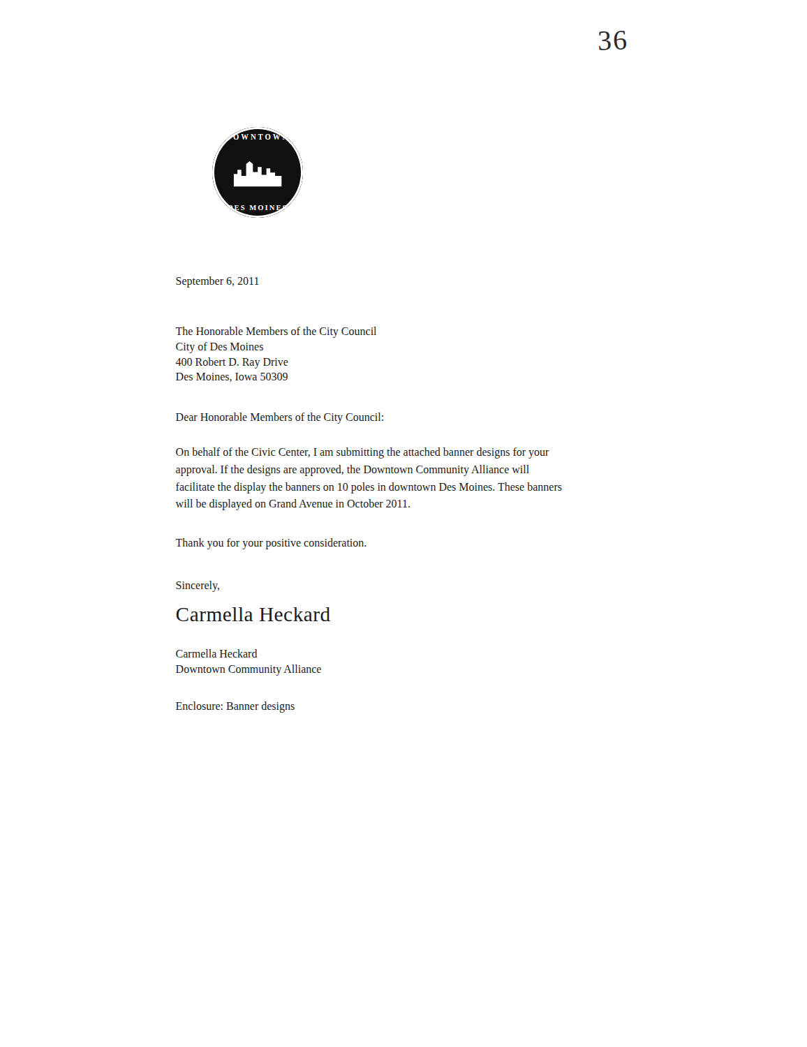36
DOWNTOWN
DES MOINES
September 6, 2011
The Honorable Members of the City Council
City of Des Moines
400 Robert D. Ray Drive
Des Moines, Iowa 50309
Dear Honorable Members of the City Council:
On behalf of the Civic Center, I am submitting the attached banner designs for your approval. If the designs are approved, the Downtown Community Alliance will facilitate the display the banners on 10 poles in downtown Des Moines. These banners will be displayed on Grand Avenue in October 2011.
Thank you for your positive consideration.
Sincerely,
Carmella Heckard
Carmella Heckard
Downtown Community Alliance
Enclosure: Banner designs